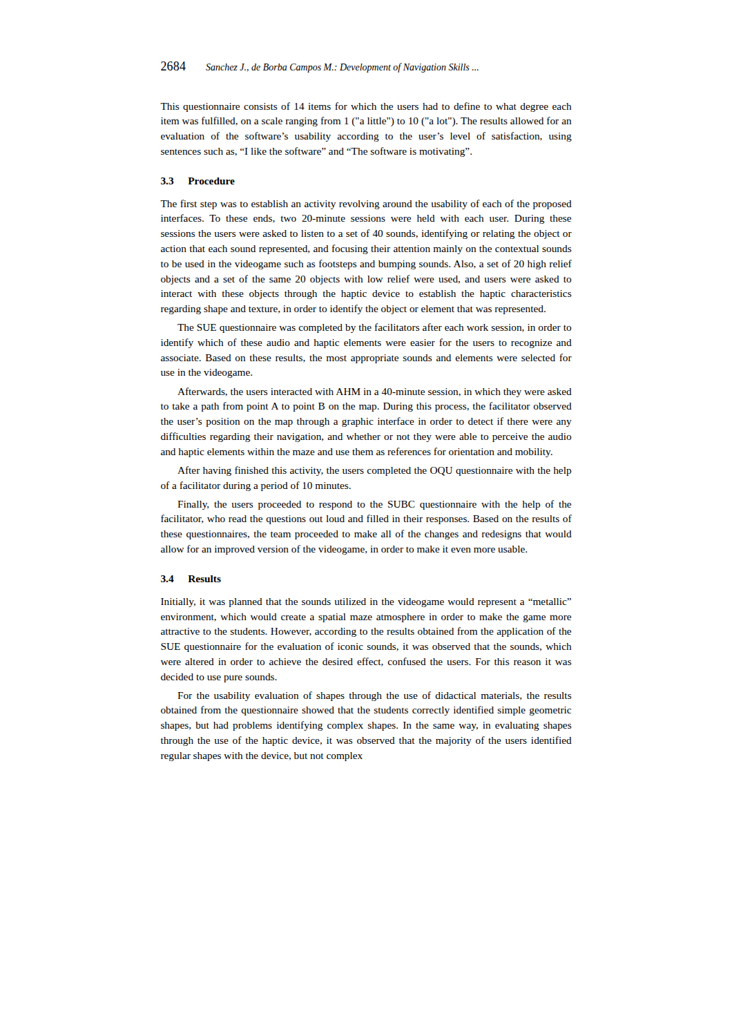2684 Sanchez J., de Borba Campos M.: Development of Navigation Skills ...
This questionnaire consists of 14 items for which the users had to define to what degree each item was fulfilled, on a scale ranging from 1 ("a little") to 10 ("a lot"). The results allowed for an evaluation of the software’s usability according to the user’s level of satisfaction, using sentences such as, “I like the software” and “The software is motivating”.
3.3 Procedure
The first step was to establish an activity revolving around the usability of each of the proposed interfaces. To these ends, two 20-minute sessions were held with each user. During these sessions the users were asked to listen to a set of 40 sounds, identifying or relating the object or action that each sound represented, and focusing their attention mainly on the contextual sounds to be used in the videogame such as footsteps and bumping sounds. Also, a set of 20 high relief objects and a set of the same 20 objects with low relief were used, and users were asked to interact with these objects through the haptic device to establish the haptic characteristics regarding shape and texture, in order to identify the object or element that was represented.
The SUE questionnaire was completed by the facilitators after each work session, in order to identify which of these audio and haptic elements were easier for the users to recognize and associate. Based on these results, the most appropriate sounds and elements were selected for use in the videogame.
Afterwards, the users interacted with AHM in a 40-minute session, in which they were asked to take a path from point A to point B on the map. During this process, the facilitator observed the user’s position on the map through a graphic interface in order to detect if there were any difficulties regarding their navigation, and whether or not they were able to perceive the audio and haptic elements within the maze and use them as references for orientation and mobility.
After having finished this activity, the users completed the OQU questionnaire with the help of a facilitator during a period of 10 minutes.
Finally, the users proceeded to respond to the SUBC questionnaire with the help of the facilitator, who read the questions out loud and filled in their responses. Based on the results of these questionnaires, the team proceeded to make all of the changes and redesigns that would allow for an improved version of the videogame, in order to make it even more usable.
3.4 Results
Initially, it was planned that the sounds utilized in the videogame would represent a “metallic” environment, which would create a spatial maze atmosphere in order to make the game more attractive to the students. However, according to the results obtained from the application of the SUE questionnaire for the evaluation of iconic sounds, it was observed that the sounds, which were altered in order to achieve the desired effect, confused the users. For this reason it was decided to use pure sounds.
For the usability evaluation of shapes through the use of didactical materials, the results obtained from the questionnaire showed that the students correctly identified simple geometric shapes, but had problems identifying complex shapes. In the same way, in evaluating shapes through the use of the haptic device, it was observed that the majority of the users identified regular shapes with the device, but not complex